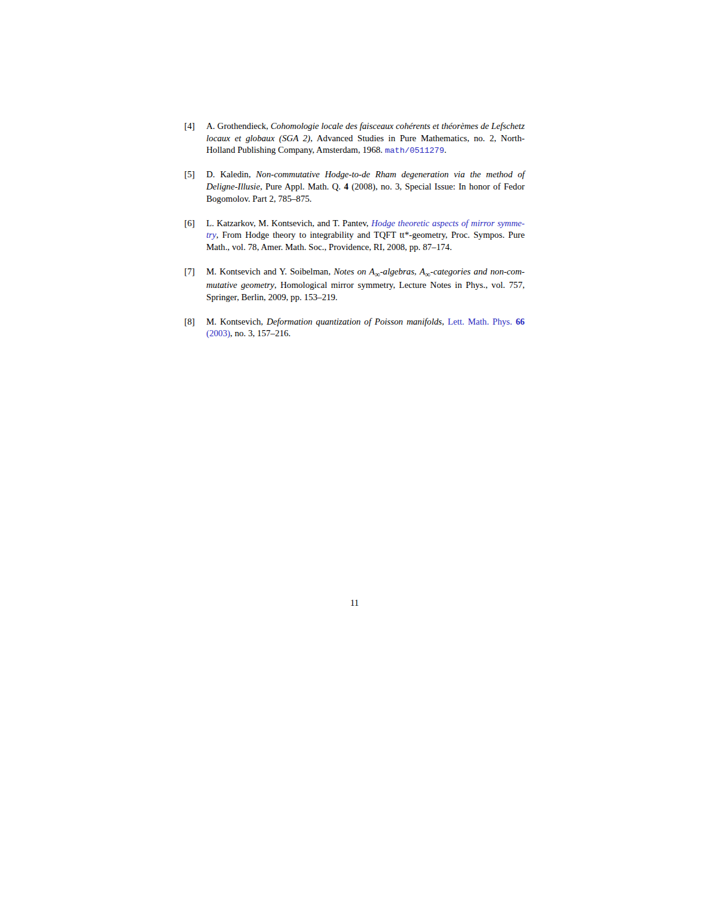[4] A. Grothendieck, Cohomologie locale des faisceaux cohérents et théorèmes de Lefschetz locaux et globaux (SGA 2), Advanced Studies in Pure Mathematics, no. 2, North-Holland Publishing Company, Amsterdam, 1968. math/0511279.
[5] D. Kaledin, Non-commutative Hodge-to-de Rham degeneration via the method of Deligne-Illusie, Pure Appl. Math. Q. 4 (2008), no. 3, Special Issue: In honor of Fedor Bogomolov. Part 2, 785–875.
[6] L. Katzarkov, M. Kontsevich, and T. Pantev, Hodge theoretic aspects of mirror symmetry, From Hodge theory to integrability and TQFT tt*-geometry, Proc. Sympos. Pure Math., vol. 78, Amer. Math. Soc., Providence, RI, 2008, pp. 87–174.
[7] M. Kontsevich and Y. Soibelman, Notes on A∞-algebras, A∞-categories and non-commutative geometry, Homological mirror symmetry, Lecture Notes in Phys., vol. 757, Springer, Berlin, 2009, pp. 153–219.
[8] M. Kontsevich, Deformation quantization of Poisson manifolds, Lett. Math. Phys. 66 (2003), no. 3, 157–216.
11